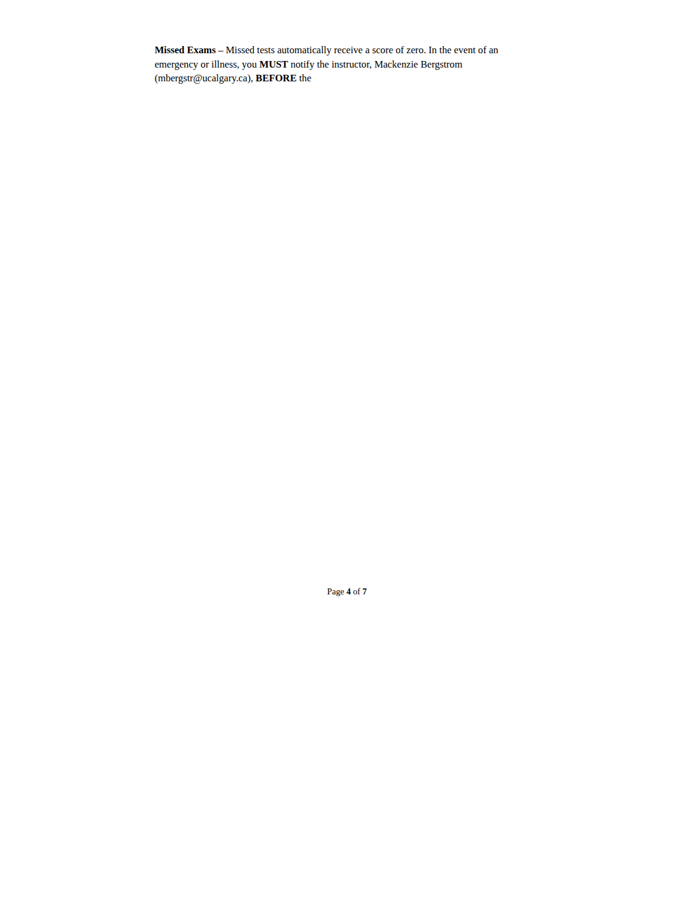Missed Exams – Missed tests automatically receive a score of zero. In the event of an emergency or illness, you MUST notify the instructor, Mackenzie Bergstrom (mbergstr@ucalgary.ca), BEFORE the
Page 4 of 7